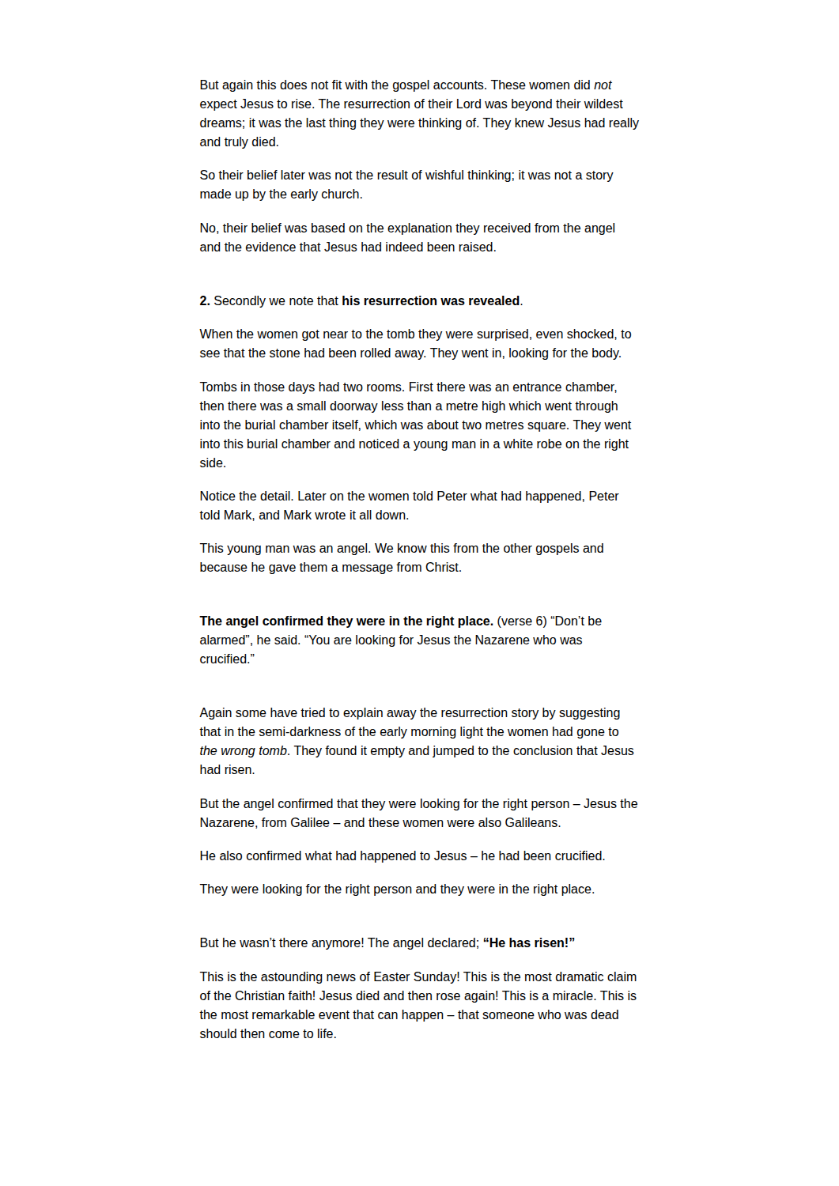But again this does not fit with the gospel accounts. These women did not expect Jesus to rise. The resurrection of their Lord was beyond their wildest dreams; it was the last thing they were thinking of. They knew Jesus had really and truly died.
So their belief later was not the result of wishful thinking; it was not a story made up by the early church.
No, their belief was based on the explanation they received from the angel and the evidence that Jesus had indeed been raised.
2. Secondly we note that his resurrection was revealed.
When the women got near to the tomb they were surprised, even shocked, to see that the stone had been rolled away. They went in, looking for the body.
Tombs in those days had two rooms. First there was an entrance chamber, then there was a small doorway less than a metre high which went through into the burial chamber itself, which was about two metres square. They went into this burial chamber and noticed a young man in a white robe on the right side.
Notice the detail. Later on the women told Peter what had happened, Peter told Mark, and Mark wrote it all down.
This young man was an angel. We know this from the other gospels and because he gave them a message from Christ.
The angel confirmed they were in the right place. (verse 6) “Don’t be alarmed”, he said. “You are looking for Jesus the Nazarene who was crucified.”
Again some have tried to explain away the resurrection story by suggesting that in the semi-darkness of the early morning light the women had gone to the wrong tomb. They found it empty and jumped to the conclusion that Jesus had risen.
But the angel confirmed that they were looking for the right person – Jesus the Nazarene, from Galilee – and these women were also Galileans.
He also confirmed what had happened to Jesus – he had been crucified.
They were looking for the right person and they were in the right place.
But he wasn’t there anymore! The angel declared; “He has risen!”
This is the astounding news of Easter Sunday! This is the most dramatic claim of the Christian faith! Jesus died and then rose again! This is a miracle. This is the most remarkable event that can happen – that someone who was dead should then come to life.